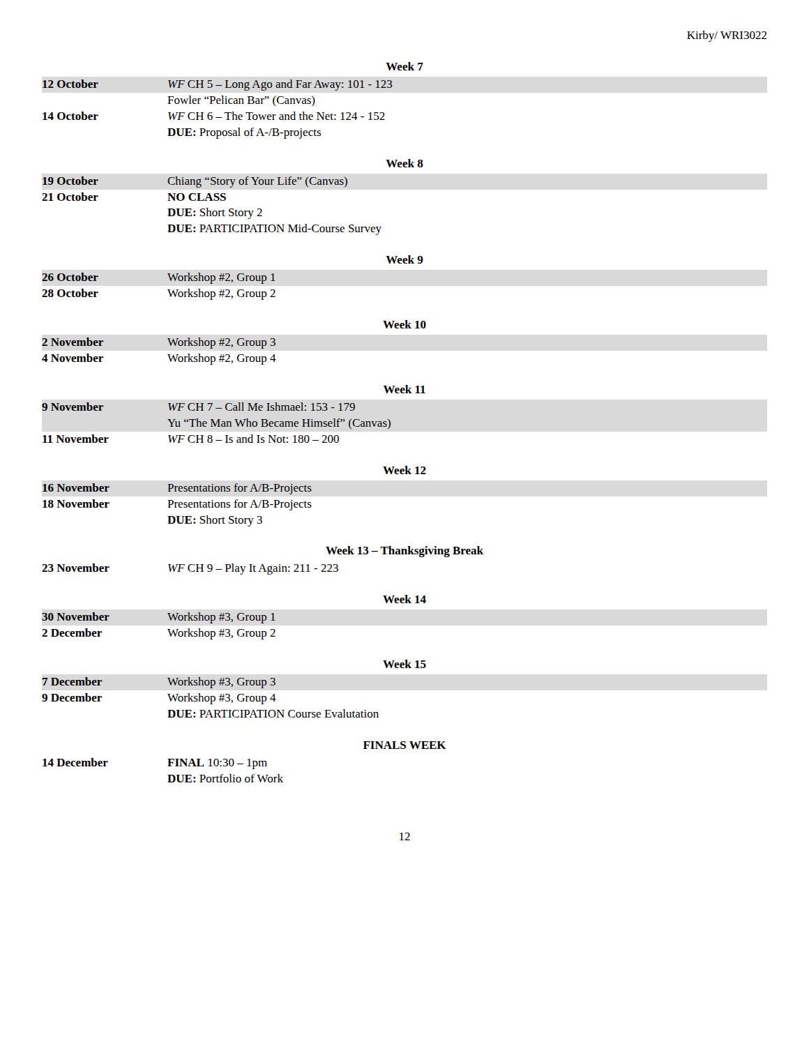Kirby/ WRI3022
Week 7
| 12 October | WF CH 5 – Long Ago and Far Away: 101 - 123 |
| | Fowler “Pelican Bar” (Canvas) |
| 14 October | WF CH 6 – The Tower and the Net: 124 - 152 |
| | DUE: Proposal of A-/B-projects |
Week 8
| 19 October | Chiang “Story of Your Life” (Canvas) |
| 21 October | NO CLASS |
| | DUE: Short Story 2 |
| | DUE: PARTICIPATION Mid-Course Survey |
Week 9
| 26 October | Workshop #2, Group 1 |
| 28 October | Workshop #2, Group 2 |
Week 10
| 2 November | Workshop #2, Group 3 |
| 4 November | Workshop #2, Group 4 |
Week 11
| 9 November | WF CH 7 – Call Me Ishmael: 153 - 179 |
| | Yu “The Man Who Became Himself” (Canvas) |
| 11 November | WF CH 8 – Is and Is Not: 180 – 200 |
Week 12
| 16 November | Presentations for A/B-Projects |
| 18 November | Presentations for A/B-Projects |
| | DUE: Short Story 3 |
Week 13 – Thanksgiving Break
| 23 November | WF CH 9 – Play It Again: 211 - 223 |
Week 14
| 30 November | Workshop #3, Group 1 |
| 2 December | Workshop #3, Group 2 |
Week 15
| 7 December | Workshop #3, Group 3 |
| 9 December | Workshop #3, Group 4 |
| | DUE: PARTICIPATION Course Evalutation |
FINALS WEEK
| 14 December | FINAL 10:30 – 1pm |
| | DUE: Portfolio of Work |
12